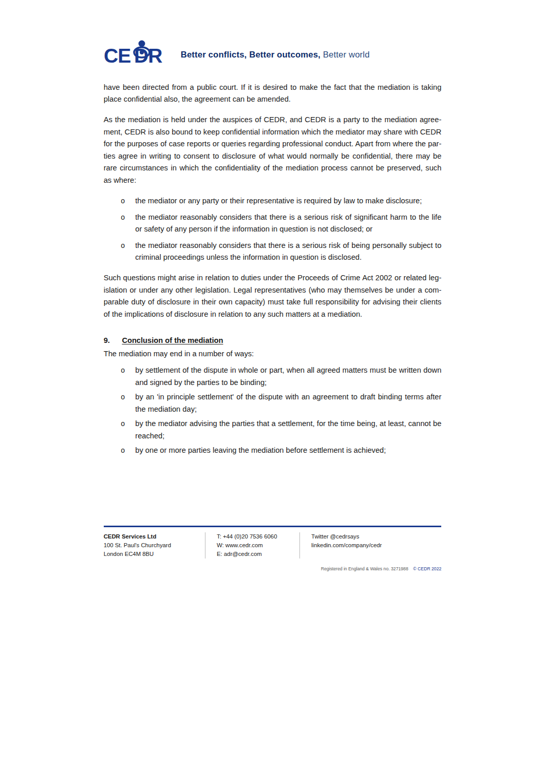CE DR
Better conflicts, Better outcomes, Better world
have been directed from a public court. If it is desired to make the fact that the mediation is taking place confidential also, the agreement can be amended.
As the mediation is held under the auspices of CEDR, and CEDR is a party to the mediation agreement, CEDR is also bound to keep confidential information which the mediator may share with CEDR for the purposes of case reports or queries regarding professional conduct. Apart from where the parties agree in writing to consent to disclosure of what would normally be confidential, there may be rare circumstances in which the confidentiality of the mediation process cannot be preserved, such as where:
the mediator or any party or their representative is required by law to make disclosure;
the mediator reasonably considers that there is a serious risk of significant harm to the life or safety of any person if the information in question is not disclosed; or
the mediator reasonably considers that there is a serious risk of being personally subject to criminal proceedings unless the information in question is disclosed.
Such questions might arise in relation to duties under the Proceeds of Crime Act 2002 or related legislation or under any other legislation. Legal representatives (who may themselves be under a comparable duty of disclosure in their own capacity) must take full responsibility for advising their clients of the implications of disclosure in relation to any such matters at a mediation.
9. Conclusion of the mediation
The mediation may end in a number of ways:
by settlement of the dispute in whole or part, when all agreed matters must be written down and signed by the parties to be binding;
by an 'in principle settlement' of the dispute with an agreement to draft binding terms after the mediation day;
by the mediator advising the parties that a settlement, for the time being, at least, cannot be reached;
by one or more parties leaving the mediation before settlement is achieved;
CEDR Services Ltd
100 St. Paul's Churchyard
London EC4M 8BU
T: +44 (0)20 7536 6060
W: www.cedr.com
E: adr@cedr.com
Twitter @cedrsays
linkedin.com/company/cedr
Registered in England & Wales no. 3271988 © CEDR 2022